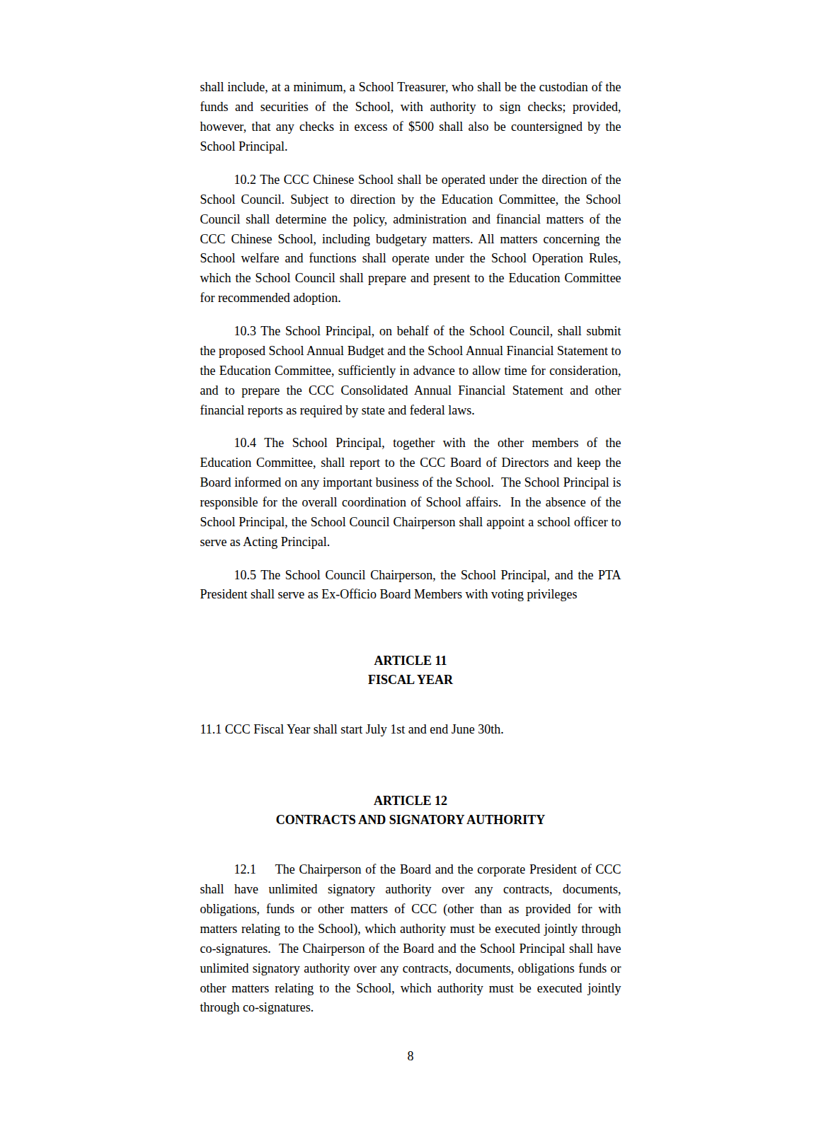shall include, at a minimum, a School Treasurer, who shall be the custodian of the funds and securities of the School, with authority to sign checks; provided, however, that any checks in excess of $500 shall also be countersigned by the School Principal.
10.2 The CCC Chinese School shall be operated under the direction of the School Council. Subject to direction by the Education Committee, the School Council shall determine the policy, administration and financial matters of the CCC Chinese School, including budgetary matters. All matters concerning the School welfare and functions shall operate under the School Operation Rules, which the School Council shall prepare and present to the Education Committee for recommended adoption.
10.3 The School Principal, on behalf of the School Council, shall submit the proposed School Annual Budget and the School Annual Financial Statement to the Education Committee, sufficiently in advance to allow time for consideration, and to prepare the CCC Consolidated Annual Financial Statement and other financial reports as required by state and federal laws.
10.4 The School Principal, together with the other members of the Education Committee, shall report to the CCC Board of Directors and keep the Board informed on any important business of the School. The School Principal is responsible for the overall coordination of School affairs. In the absence of the School Principal, the School Council Chairperson shall appoint a school officer to serve as Acting Principal.
10.5 The School Council Chairperson, the School Principal, and the PTA President shall serve as Ex-Officio Board Members with voting privileges
ARTICLE 11
FISCAL YEAR
11.1 CCC Fiscal Year shall start July 1st and end June 30th.
ARTICLE 12
CONTRACTS AND SIGNATORY AUTHORITY
12.1 The Chairperson of the Board and the corporate President of CCC shall have unlimited signatory authority over any contracts, documents, obligations, funds or other matters of CCC (other than as provided for with matters relating to the School), which authority must be executed jointly through co-signatures. The Chairperson of the Board and the School Principal shall have unlimited signatory authority over any contracts, documents, obligations funds or other matters relating to the School, which authority must be executed jointly through co-signatures.
8